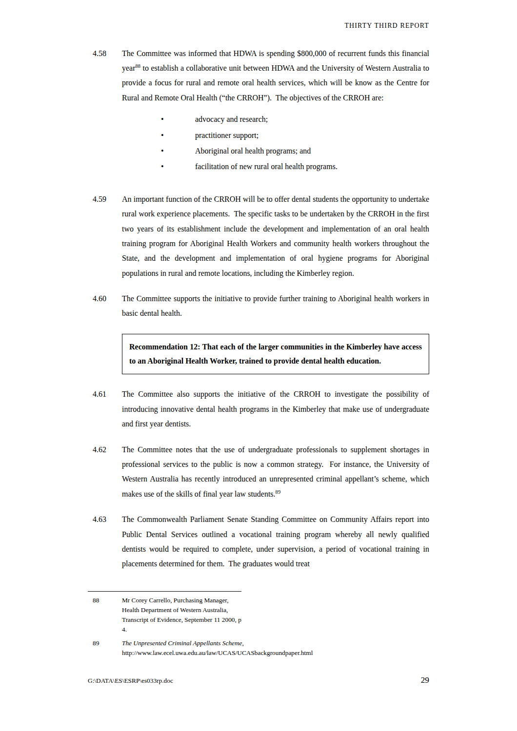THIRTY THIRD REPORT
4.58
The Committee was informed that HDWA is spending $800,000 of recurrent funds this financial year88 to establish a collaborative unit between HDWA and the University of Western Australia to provide a focus for rural and remote oral health services, which will be know as the Centre for Rural and Remote Oral Health (“the CRROH”). The objectives of the CRROH are:
•advocacy and research;
•practitioner support;
•Aboriginal oral health programs; and
•facilitation of new rural oral health programs.
4.59
An important function of the CRROH will be to offer dental students the opportunity to undertake rural work experience placements. The specific tasks to be undertaken by the CRROH in the first two years of its establishment include the development and implementation of an oral health training program for Aboriginal Health Workers and community health workers throughout the State, and the development and implementation of oral hygiene programs for Aboriginal populations in rural and remote locations, including the Kimberley region.
4.60
The Committee supports the initiative to provide further training to Aboriginal health workers in basic dental health.
Recommendation 12: That each of the larger communities in the Kimberley have access to an Aboriginal Health Worker, trained to provide dental health education.
4.61
The Committee also supports the initiative of the CRROH to investigate the possibility of introducing innovative dental health programs in the Kimberley that make use of undergraduate and first year dentists.
4.62
The Committee notes that the use of undergraduate professionals to supplement shortages in professional services to the public is now a common strategy. For instance, the University of Western Australia has recently introduced an unrepresented criminal appellant’s scheme, which makes use of the skills of final year law students.89
4.63
The Commonwealth Parliament Senate Standing Committee on Community Affairs report into Public Dental Services outlined a vocational training program whereby all newly qualified dentists would be required to complete, under supervision, a period of vocational training in placements determined for them. The graduates would treat
88
Mr Corey Carrello, Purchasing Manager, Health Department of Western Australia, Transcript of Evidence, September 11 2000, p 4.
89
The Unpresented Criminal Appellants Scheme,
http://www.law.ecel.uwa.edu.au/law/UCAS/UCASbackgroundpaper.html
G:\DATA\ES\ESRP\es033rp.doc
29